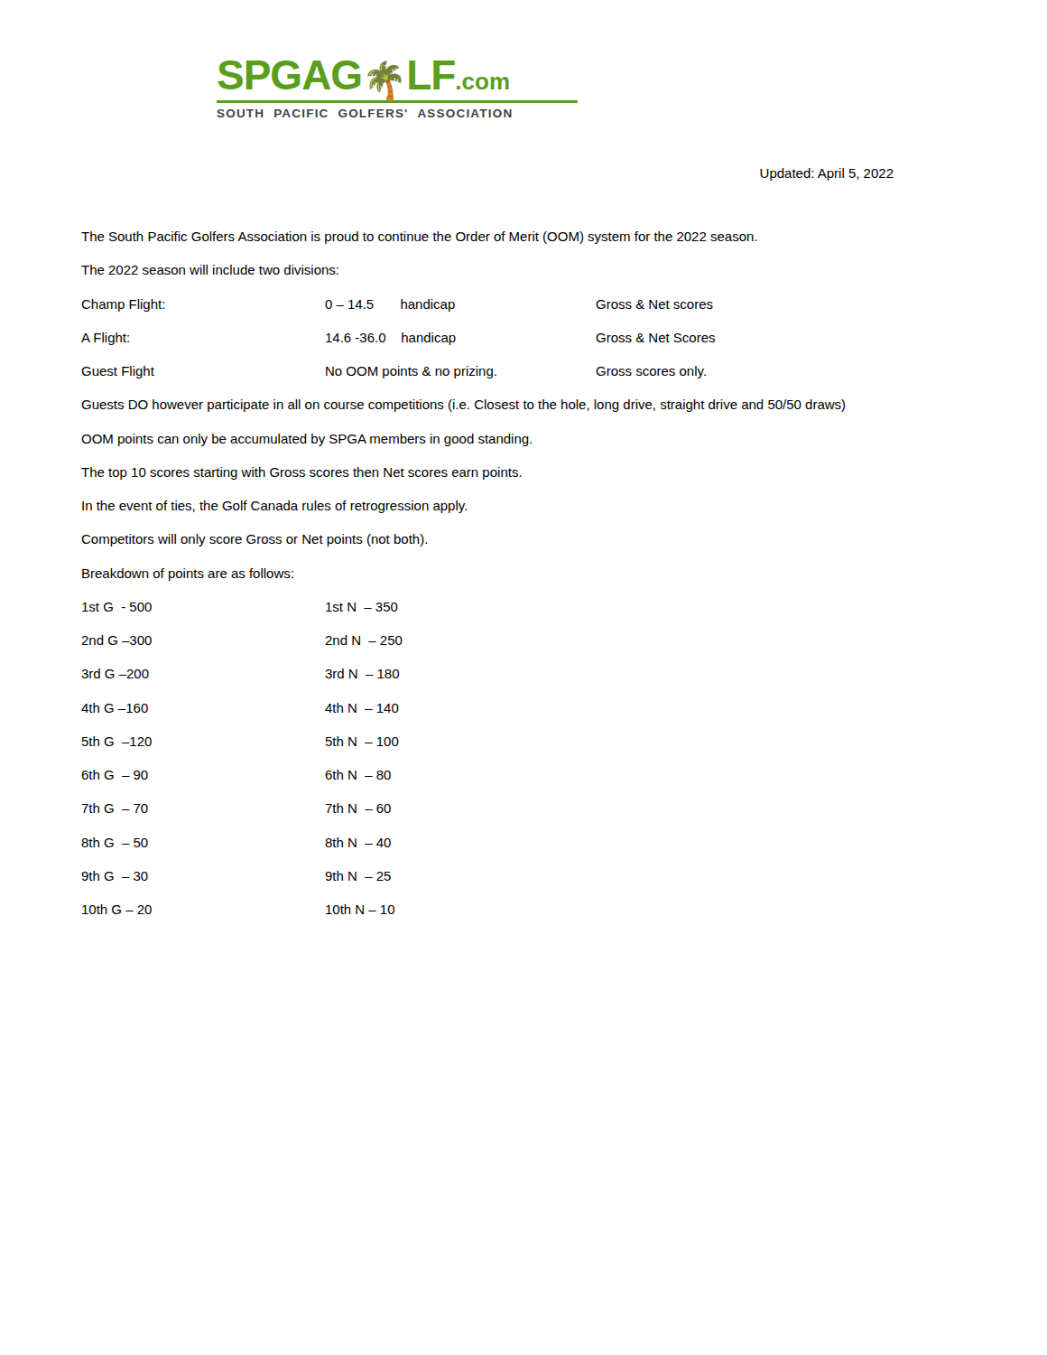SPGAG🌴LF.com
SOUTH PACIFIC GOLFERS' ASSOCIATION
Updated: April 5, 2022
The South Pacific Golfers Association is proud to continue the Order of Merit (OOM) system for the 2022 season.
The 2022 season will include two divisions:
Champ Flight:
0 – 14.5 handicap
Gross & Net scores
A Flight:
14.6 -36.0 handicap
Gross & Net Scores
Guest Flight
No OOM points & no prizing.
Gross scores only.
Guests DO however participate in all on course competitions (i.e. Closest to the hole, long drive, straight drive and 50/50 draws)
OOM points can only be accumulated by SPGA members in good standing.
The top 10 scores starting with Gross scores then Net scores earn points.
In the event of ties, the Golf Canada rules of retrogression apply.
Competitors will only score Gross or Net points (not both).
Breakdown of points are as follows:
1st G - 500
1st N – 350
2nd G –300
2nd N – 250
3rd G –200
3rd N – 180
4th G –160
4th N – 140
5th G –120
5th N – 100
6th G – 90
6th N – 80
7th G – 70
7th N – 60
8th G – 50
8th N – 40
9th G – 30
9th N – 25
10th G – 20
10th N – 10